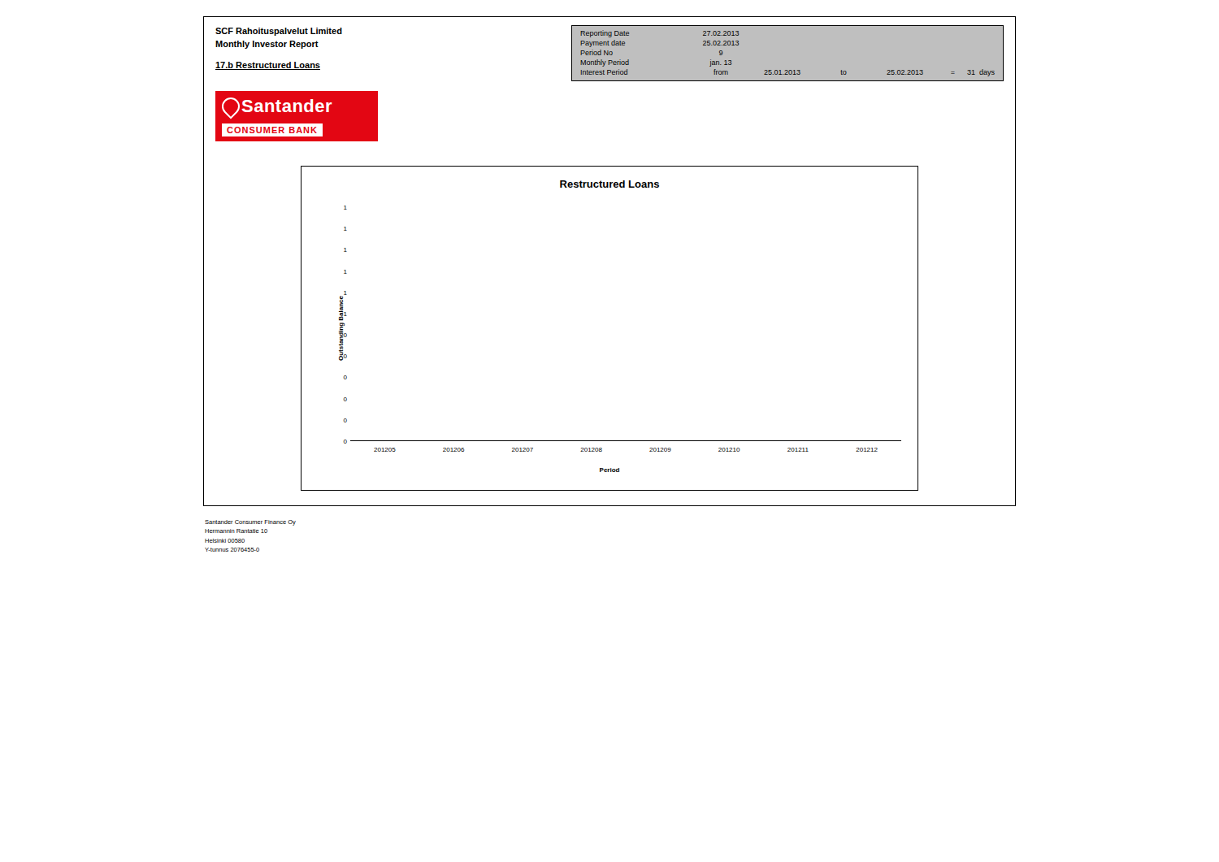SCF Rahoituspalvelut Limited
Monthly Investor Report
17.b Restructured Loans
| Reporting Date | 27.02.2013 | | | | |
| Payment date | 25.02.2013 | | | | |
| Period No | 9 | | | | |
| Monthly Period | jan. 13 | | | | |
| Interest Period | from | 25.01.2013 | to | 25.02.2013 | = 31 days |
Santander
CONSUMER BANK
Restructured Loans
Outstanding Balance
1
1
1
1
1
1
0
0
0
0
0
0
201205
201206
201207
201208
201209
201210
201211
201212
Period
Santander Consumer Finance Oy
Hermannin Rantatie 10
Helsinki 00580
Y-tunnus 2076455-0